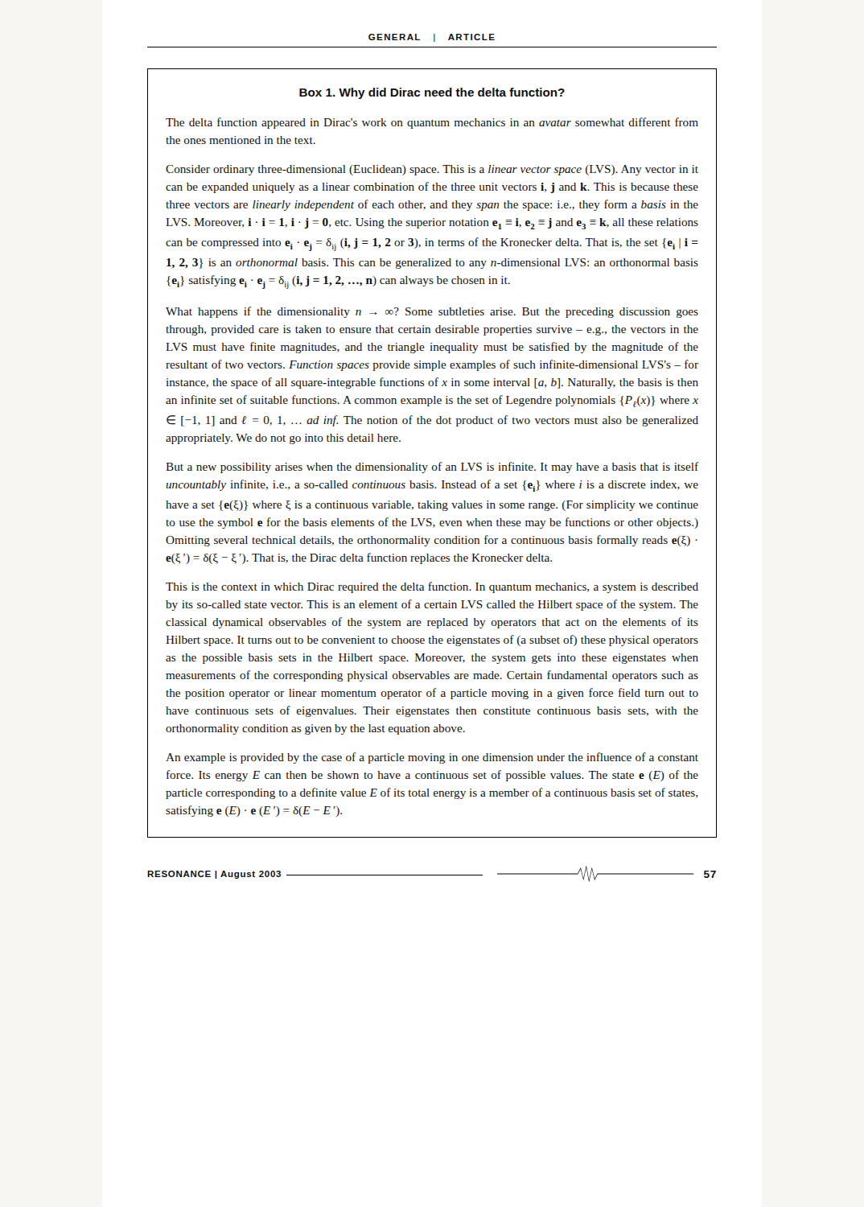GENERAL | ARTICLE
Box 1. Why did Dirac need the delta function?
The delta function appeared in Dirac's work on quantum mechanics in an avatar somewhat different from the ones mentioned in the text.
Consider ordinary three-dimensional (Euclidean) space. This is a linear vector space (LVS). Any vector in it can be expanded uniquely as a linear combination of the three unit vectors i, j and k. This is because these three vectors are linearly independent of each other, and they span the space: i.e., they form a basis in the LVS. Moreover, i · i = 1, i · j = 0, etc. Using the superior notation e1 ≡ i, e2 ≡ j and e3 ≡ k, all these relations can be compressed into ei · ej = δij (i, j = 1, 2 or 3), in terms of the Kronecker delta. That is, the set {ei | i = 1, 2, 3} is an orthonormal basis. This can be generalized to any n-dimensional LVS: an orthonormal basis {ei} satisfying ei · ej = δij (i, j = 1, 2, …, n) can always be chosen in it.
What happens if the dimensionality n → ∞? Some subtleties arise. But the preceding discussion goes through, provided care is taken to ensure that certain desirable properties survive – e.g., the vectors in the LVS must have finite magnitudes, and the triangle inequality must be satisfied by the magnitude of the resultant of two vectors. Function spaces provide simple examples of such infinite-dimensional LVS's – for instance, the space of all square-integrable functions of x in some interval [a, b]. Naturally, the basis is then an infinite set of suitable functions. A common example is the set of Legendre polynomials {Pℓ(x)} where x ∈ [−1, 1] and ℓ = 0, 1, … ad inf. The notion of the dot product of two vectors must also be generalized appropriately. We do not go into this detail here.
But a new possibility arises when the dimensionality of an LVS is infinite. It may have a basis that is itself uncountably infinite, i.e., a so-called continuous basis. Instead of a set {ei} where i is a discrete index, we have a set {e(ξ)} where ξ is a continuous variable, taking values in some range. (For simplicity we continue to use the symbol e for the basis elements of the LVS, even when these may be functions or other objects.) Omitting several technical details, the orthonormality condition for a continuous basis formally reads e(ξ) · e(ξ ′) = δ(ξ − ξ ′). That is, the Dirac delta function replaces the Kronecker delta.
This is the context in which Dirac required the delta function. In quantum mechanics, a system is described by its so-called state vector. This is an element of a certain LVS called the Hilbert space of the system. The classical dynamical observables of the system are replaced by operators that act on the elements of its Hilbert space. It turns out to be convenient to choose the eigenstates of (a subset of) these physical operators as the possible basis sets in the Hilbert space. Moreover, the system gets into these eigenstates when measurements of the corresponding physical observables are made. Certain fundamental operators such as the position operator or linear momentum operator of a particle moving in a given force field turn out to have continuous sets of eigenvalues. Their eigenstates then constitute continuous basis sets, with the orthonormality condition as given by the last equation above.
An example is provided by the case of a particle moving in one dimension under the influence of a constant force. Its energy E can then be shown to have a continuous set of possible values. The state e (E) of the particle corresponding to a definite value E of its total energy is a member of a continuous basis set of states, satisfying e (E) · e (E ′) = δ(E − E ′).
RESONANCE | August 2003 57